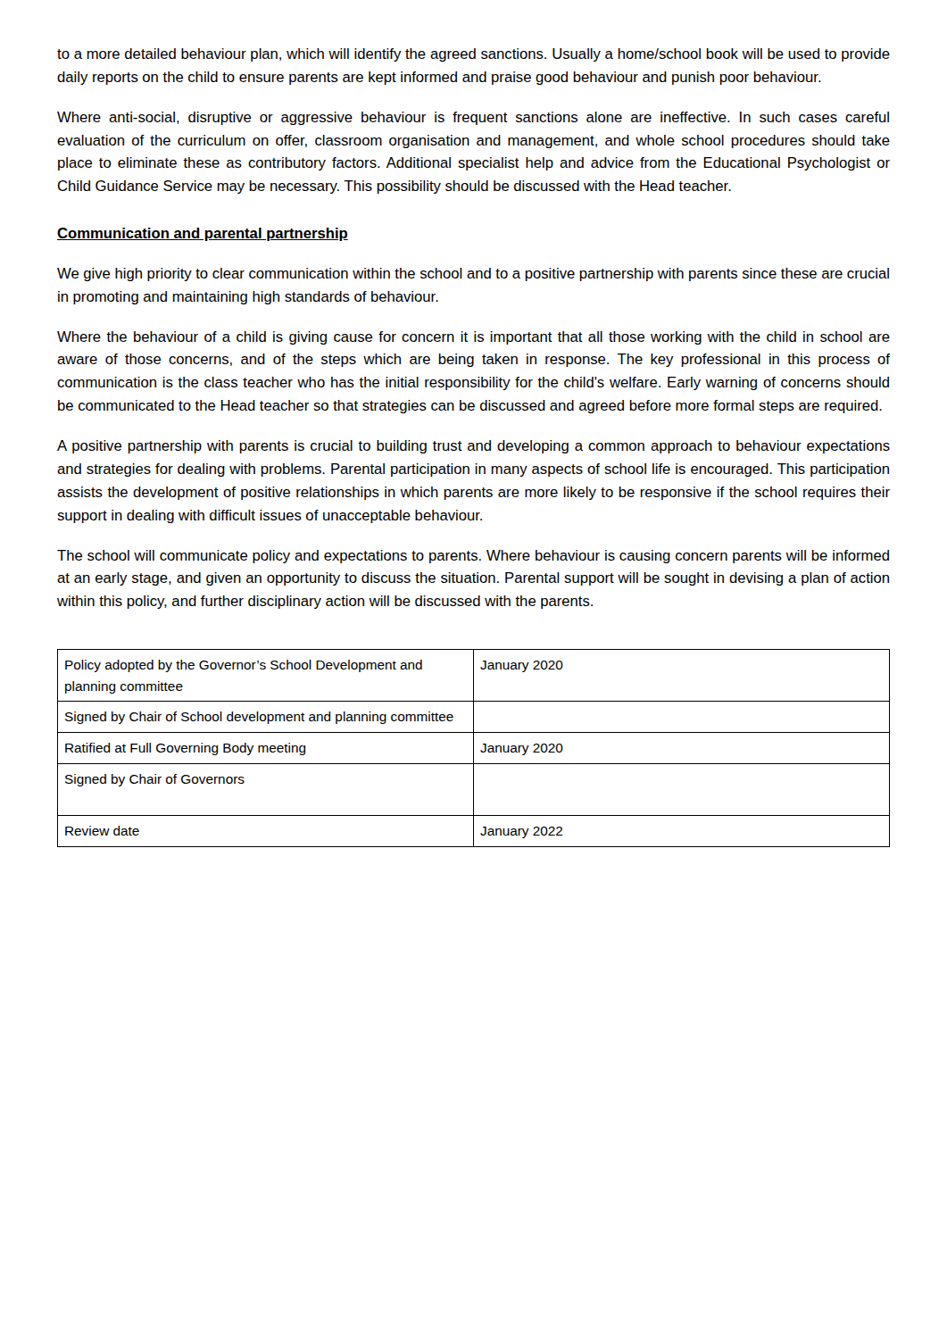to a more detailed behaviour plan, which will identify the agreed sanctions. Usually a home/school book will be used to provide daily reports on the child to ensure parents are kept informed and praise good behaviour and punish poor behaviour.
Where anti-social, disruptive or aggressive behaviour is frequent sanctions alone are ineffective. In such cases careful evaluation of the curriculum on offer, classroom organisation and management, and whole school procedures should take place to eliminate these as contributory factors. Additional specialist help and advice from the Educational Psychologist or Child Guidance Service may be necessary. This possibility should be discussed with the Head teacher.
Communication and parental partnership
We give high priority to clear communication within the school and to a positive partnership with parents since these are crucial in promoting and maintaining high standards of behaviour.
Where the behaviour of a child is giving cause for concern it is important that all those working with the child in school are aware of those concerns, and of the steps which are being taken in response. The key professional in this process of communication is the class teacher who has the initial responsibility for the child's welfare. Early warning of concerns should be communicated to the Head teacher so that strategies can be discussed and agreed before more formal steps are required.
A positive partnership with parents is crucial to building trust and developing a common approach to behaviour expectations and strategies for dealing with problems. Parental participation in many aspects of school life is encouraged. This participation assists the development of positive relationships in which parents are more likely to be responsive if the school requires their support in dealing with difficult issues of unacceptable behaviour.
The school will communicate policy and expectations to parents. Where behaviour is causing concern parents will be informed at an early stage, and given an opportunity to discuss the situation. Parental support will be sought in devising a plan of action within this policy, and further disciplinary action will be discussed with the parents.
| Policy adopted by the Governor’s School Development and planning committee | January 2020 |
| Signed by Chair of School development and planning committee | |
| Ratified at Full Governing Body meeting | January 2020 |
| Signed by Chair of Governors | |
| Review date | January 2022 |